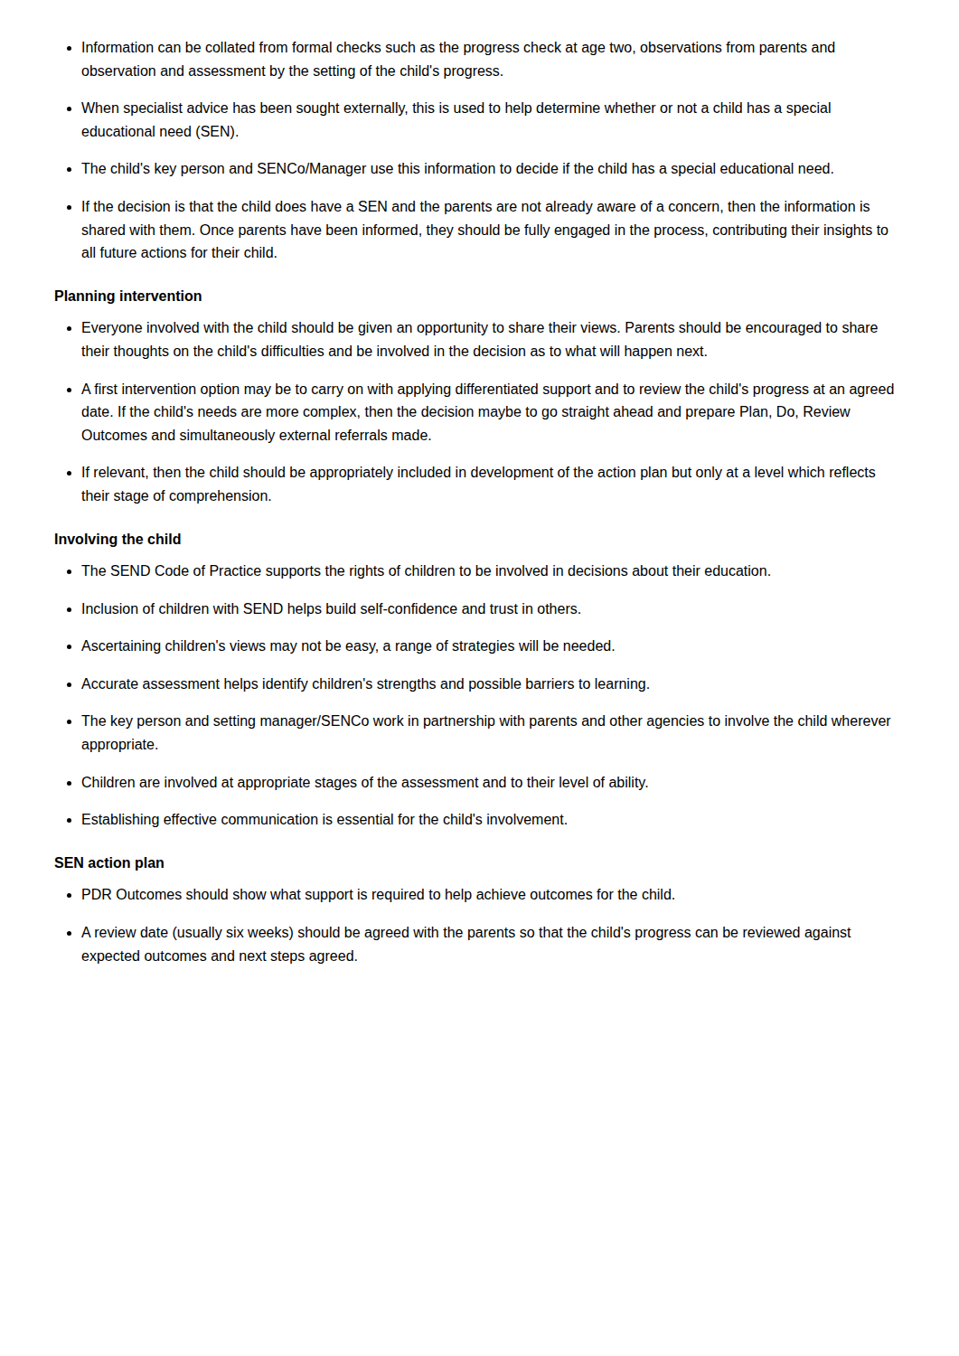Information can be collated from formal checks such as the progress check at age two, observations from parents and observation and assessment by the setting of the child's progress.
When specialist advice has been sought externally, this is used to help determine whether or not a child has a special educational need (SEN).
The child's key person and SENCo/Manager use this information to decide if the child has a special educational need.
If the decision is that the child does have a SEN and the parents are not already aware of a concern, then the information is shared with them. Once parents have been informed, they should be fully engaged in the process, contributing their insights to all future actions for their child.
Planning intervention
Everyone involved with the child should be given an opportunity to share their views. Parents should be encouraged to share their thoughts on the child's difficulties and be involved in the decision as to what will happen next.
A first intervention option may be to carry on with applying differentiated support and to review the child's progress at an agreed date. If the child's needs are more complex, then the decision maybe to go straight ahead and prepare Plan, Do, Review Outcomes and simultaneously external referrals made.
If relevant, then the child should be appropriately included in development of the action plan but only at a level which reflects their stage of comprehension.
Involving the child
The SEND Code of Practice supports the rights of children to be involved in decisions about their education.
Inclusion of children with SEND helps build self-confidence and trust in others.
Ascertaining children's views may not be easy, a range of strategies will be needed.
Accurate assessment helps identify children's strengths and possible barriers to learning.
The key person and setting manager/SENCo work in partnership with parents and other agencies to involve the child wherever appropriate.
Children are involved at appropriate stages of the assessment and to their level of ability.
Establishing effective communication is essential for the child's involvement.
SEN action plan
PDR Outcomes should show what support is required to help achieve outcomes for the child.
A review date (usually six weeks) should be agreed with the parents so that the child's progress can be reviewed against expected outcomes and next steps agreed.